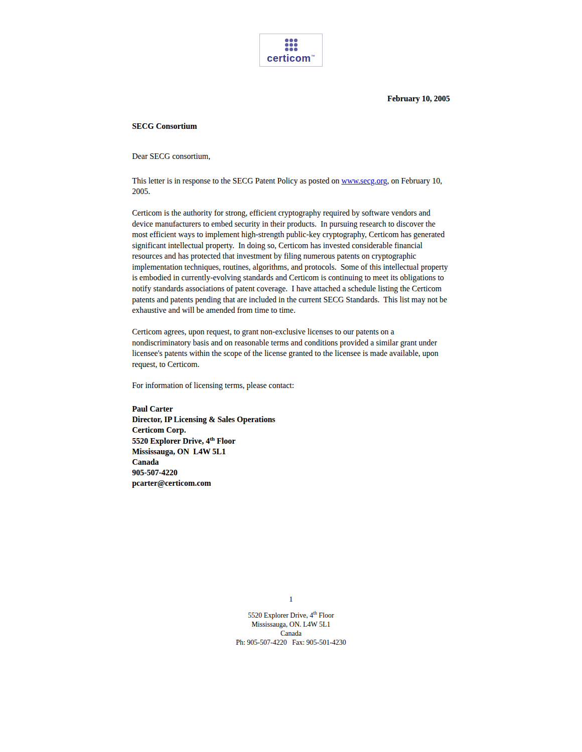certicom™
February 10, 2005
SECG Consortium
Dear SECG consortium,
This letter is in response to the SECG Patent Policy as posted on www.secg.org, on February 10, 2005.
Certicom is the authority for strong, efficient cryptography required by software vendors and device manufacturers to embed security in their products. In pursuing research to discover the most efficient ways to implement high-strength public-key cryptography, Certicom has generated significant intellectual property. In doing so, Certicom has invested considerable financial resources and has protected that investment by filing numerous patents on cryptographic implementation techniques, routines, algorithms, and protocols. Some of this intellectual property is embodied in currently-evolving standards and Certicom is continuing to meet its obligations to notify standards associations of patent coverage. I have attached a schedule listing the Certicom patents and patents pending that are included in the current SECG Standards. This list may not be exhaustive and will be amended from time to time.
Certicom agrees, upon request, to grant non-exclusive licenses to our patents on a nondiscriminatory basis and on reasonable terms and conditions provided a similar grant under licensee's patents within the scope of the license granted to the licensee is made available, upon request, to Certicom.
For information of licensing terms, please contact:
Paul Carter
Director, IP Licensing & Sales Operations
Certicom Corp.
5520 Explorer Drive, 4th Floor
Mississauga, ON L4W 5L1
Canada
905-507-4220
pcarter@certicom.com
1
5520 Explorer Drive, 4th Floor
Mississauga, ON. L4W 5L1
Canada
Ph: 905-507-4220 Fax: 905-501-4230